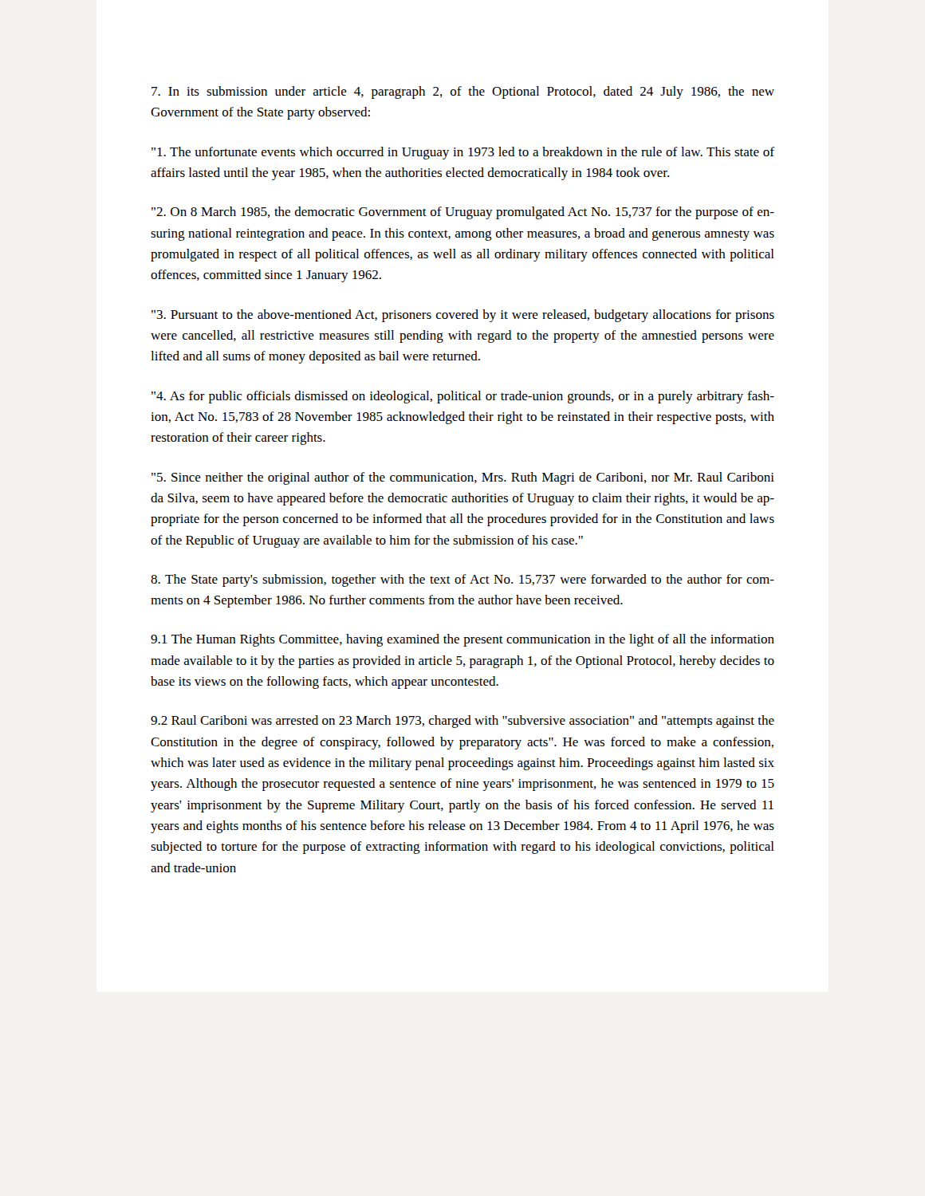7. In its submission under article 4, paragraph 2, of the Optional Protocol, dated 24 July 1986, the new Government of the State party observed:
"1. The unfortunate events which occurred in Uruguay in 1973 led to a breakdown in the rule of law. This state of affairs lasted until the year 1985, when the authorities elected democratically in 1984 took over.
"2. On 8 March 1985, the democratic Government of Uruguay promulgated Act No. 15,737 for the purpose of ensuring national reintegration and peace. In this context, among other measures, a broad and generous amnesty was promulgated in respect of all political offences, as well as all ordinary military offences connected with political offences, committed since 1 January 1962.
"3. Pursuant to the above-mentioned Act, prisoners covered by it were released, budgetary allocations for prisons were cancelled, all restrictive measures still pending with regard to the property of the amnestied persons were lifted and all sums of money deposited as bail were returned.
"4. As for public officials dismissed on ideological, political or trade-union grounds, or in a purely arbitrary fashion, Act No. 15,783 of 28 November 1985 acknowledged their right to be reinstated in their respective posts, with restoration of their career rights.
"5. Since neither the original author of the communication, Mrs. Ruth Magri de Cariboni, nor Mr. Raul Cariboni da Silva, seem to have appeared before the democratic authorities of Uruguay to claim their rights, it would be appropriate for the person concerned to be informed that all the procedures provided for in the Constitution and laws of the Republic of Uruguay are available to him for the submission of his case."
8. The State party's submission, together with the text of Act No. 15,737 were forwarded to the author for comments on 4 September 1986. No further comments from the author have been received.
9.1 The Human Rights Committee, having examined the present communication in the light of all the information made available to it by the parties as provided in article 5, paragraph 1, of the Optional Protocol, hereby decides to base its views on the following facts, which appear uncontested.
9.2 Raul Cariboni was arrested on 23 March 1973, charged with "subversive association" and "attempts against the Constitution in the degree of conspiracy, followed by preparatory acts". He was forced to make a confession, which was later used as evidence in the military penal proceedings against him. Proceedings against him lasted six years. Although the prosecutor requested a sentence of nine years' imprisonment, he was sentenced in 1979 to 15 years' imprisonment by the Supreme Military Court, partly on the basis of his forced confession. He served 11 years and eights months of his sentence before his release on 13 December 1984. From 4 to 11 April 1976, he was subjected to torture for the purpose of extracting information with regard to his ideological convictions, political and trade-union